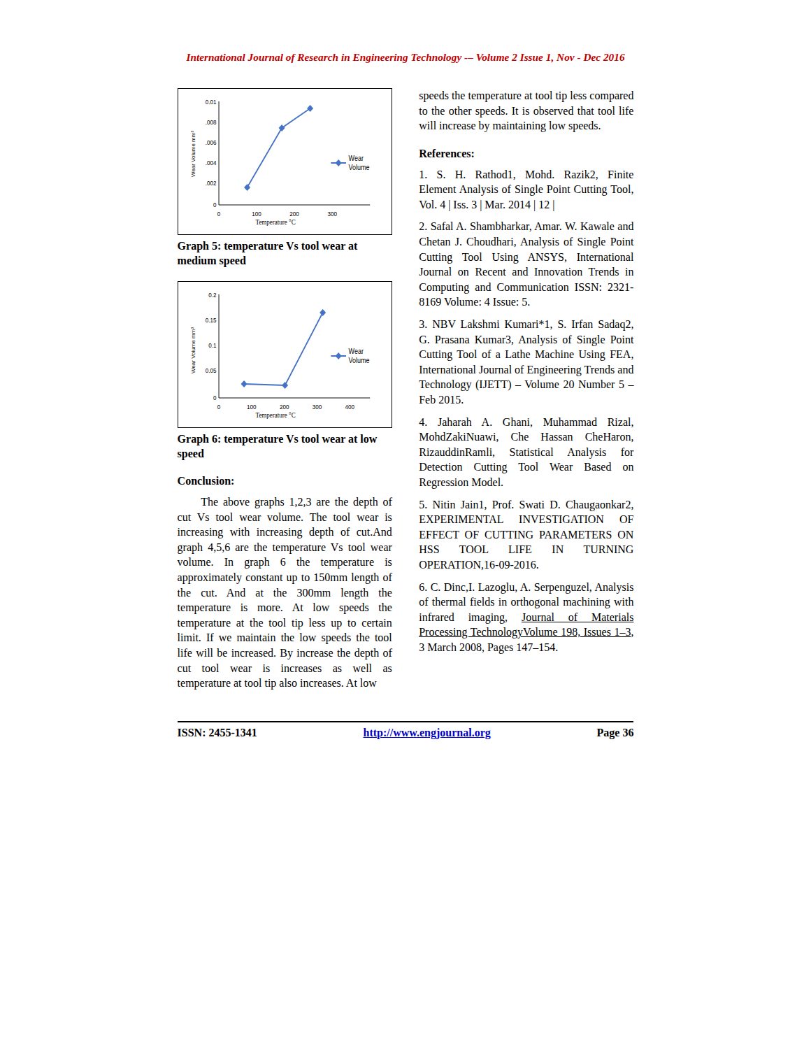International Journal of Research in Engineering Technology -– Volume 2 Issue 1, Nov - Dec 2016
0.01 .008 .006 .004 .002 0 Wear Volume mm³ 0 100 200 300 Temperature °C Wear Volume
Graph 5: temperature Vs tool wear at medium speed
0.2 0.15 0.1 0.05 0 Wear Volume mm³ 0 100 200 300 400 Temperature °C Wear Volume
Graph 6: temperature Vs tool wear at low speed
Conclusion:
The above graphs 1,2,3 are the depth of cut Vs tool wear volume. The tool wear is increasing with increasing depth of cut.And graph 4,5,6 are the temperature Vs tool wear volume. In graph 6 the temperature is approximately constant up to 150mm length of the cut. And at the 300mm length the temperature is more. At low speeds the temperature at the tool tip less up to certain limit. If we maintain the low speeds the tool life will be increased. By increase the depth of cut tool wear is increases as well as temperature at tool tip also increases. At low
speeds the temperature at tool tip less compared to the other speeds. It is observed that tool life will increase by maintaining low speeds.
References:
1. S. H. Rathod1, Mohd. Razik2, Finite Element Analysis of Single Point Cutting Tool, Vol. 4 | Iss. 3 | Mar. 2014 | 12 |
2. Safal A. Shambharkar, Amar. W. Kawale and Chetan J. Choudhari, Analysis of Single Point Cutting Tool Using ANSYS, International Journal on Recent and Innovation Trends in Computing and Communication ISSN: 2321-8169 Volume: 4 Issue: 5.
3. NBV Lakshmi Kumari*1, S. Irfan Sadaq2, G. Prasana Kumar3, Analysis of Single Point Cutting Tool of a Lathe Machine Using FEA, International Journal of Engineering Trends and Technology (IJETT) – Volume 20 Number 5 – Feb 2015.
4. Jaharah A. Ghani, Muhammad Rizal, MohdZakiNuawi, Che Hassan CheHaron, RizauddinRamli, Statistical Analysis for Detection Cutting Tool Wear Based on Regression Model.
5. Nitin Jain1, Prof. Swati D. Chaugaonkar2, EXPERIMENTAL INVESTIGATION OF EFFECT OF CUTTING PARAMETERS ON HSS TOOL LIFE IN TURNING OPERATION,16-09-2016.
6. C. Dinc,I. Lazoglu, A. Serpenguzel, Analysis of thermal fields in orthogonal machining with infrared imaging, Journal of Materials Processing TechnologyVolume 198, Issues 1–3, 3 March 2008, Pages 147–154.
ISSN: 2455-1341 http://www.engjournal.org Page 36